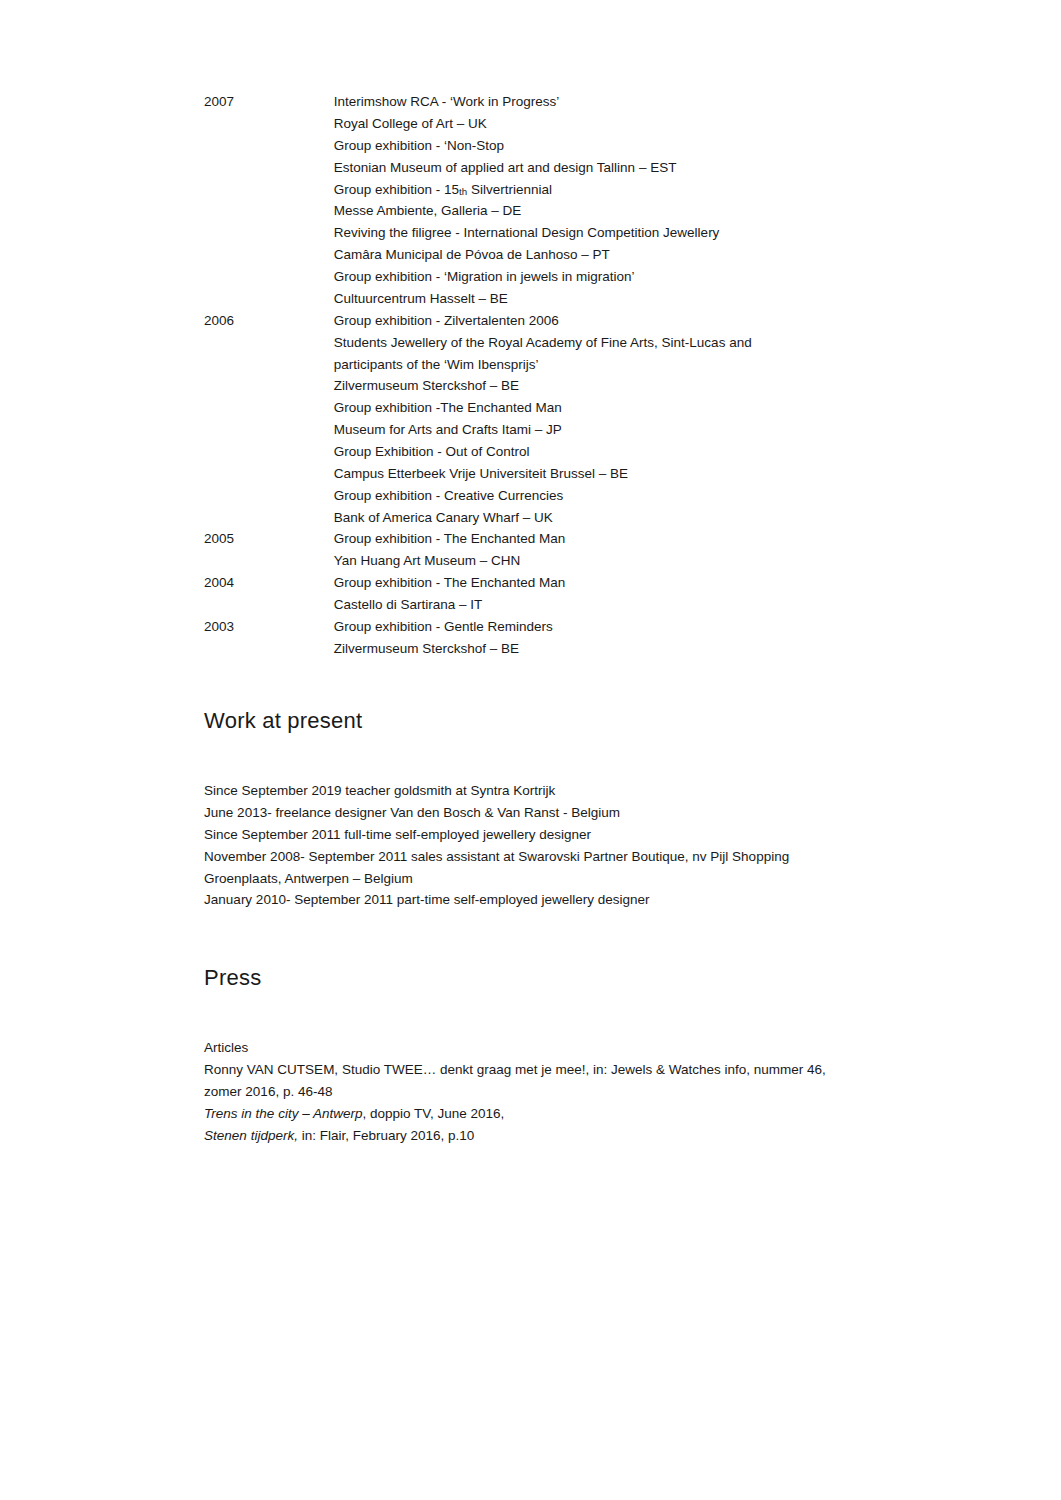2007
Interimshow RCA - ‘Work in Progress’
Royal College of Art – UK
Group exhibition - ‘Non-Stop
Estonian Museum of applied art and design Tallinn – EST
Group exhibition - 15th Silvertriennial
Messe Ambiente, Galleria – DE
Reviving the filigree - International Design Competition Jewellery
Camâra Municipal de Póvoa de Lanhoso – PT
Group exhibition - ‘Migration in jewels in migration’
Cultuurcentrum Hasselt – BE
2006
Group exhibition - Zilvertalenten 2006
Students Jewellery of the Royal Academy of Fine Arts, Sint-Lucas and
participants of the ‘Wim Ibensprijs’
Zilvermuseum Sterckshof – BE
Group exhibition -The Enchanted Man
Museum for Arts and Crafts Itami – JP
Group Exhibition - Out of Control
Campus Etterbeek Vrije Universiteit Brussel – BE
Group exhibition - Creative Currencies
Bank of America Canary Wharf – UK
2005
Group exhibition - The Enchanted Man
Yan Huang Art Museum – CHN
2004
Group exhibition - The Enchanted Man
Castello di Sartirana – IT
2003
Group exhibition - Gentle Reminders
Zilvermuseum Sterckshof – BE
Work at present
Since September 2019 teacher goldsmith at Syntra Kortrijk
June 2013- freelance designer Van den Bosch & Van Ranst - Belgium
Since September 2011 full-time self-employed jewellery designer
November 2008- September 2011 sales assistant at Swarovski Partner Boutique, nv Pijl Shopping Groenplaats, Antwerpen – Belgium
January 2010- September 2011 part-time self-employed jewellery designer
Press
Articles
Ronny VAN CUTSEM, Studio TWEE… denkt graag met je mee!, in: Jewels & Watches info, nummer 46, zomer 2016, p. 46-48
Trens in the city – Antwerp, doppio TV, June 2016,
Stenen tijdperk, in: Flair, February 2016, p.10